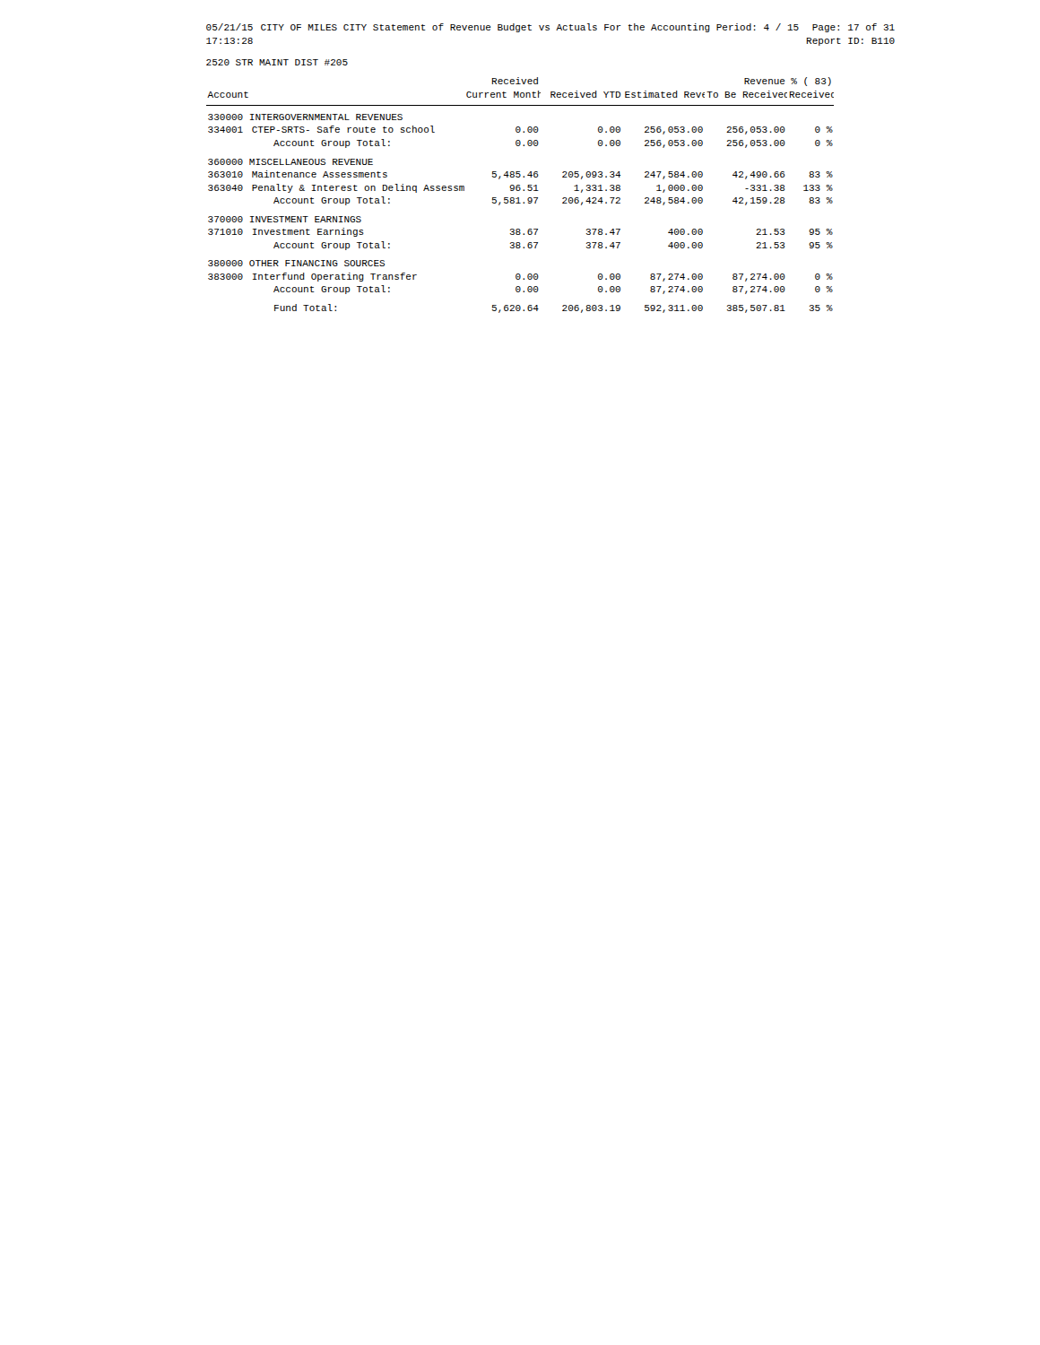05/21/15 17:13:28
CITY OF MILES CITY Statement of Revenue Budget vs Actuals For the Accounting Period: 4 / 15
Page: 17 of 31 Report ID: B110
2520 STR MAINT DIST #205
| | Received | | | Revenue | % ( 83) |
| --- | --- | --- | --- | --- | --- |
| Account | Current Month | Received YTD | Estimated Revenue | To Be Received | Received |
| 330000 INTERGOVERNMENTAL REVENUES | | | | | |
| 334001 | CTEP-SRTS- Safe route to school | 0.00 | 0.00 | 256,053.00 | 256,053.00 | 0 % |
| | Account Group Total: | 0.00 | 0.00 | 256,053.00 | 256,053.00 | 0 % |
| 360000 MISCELLANEOUS REVENUE | | | | | |
| 363010 | Maintenance Assessments | 5,485.46 | 205,093.34 | 247,584.00 | 42,490.66 | 83 % |
| 363040 | Penalty & Interest on Delinq Assessments | 96.51 | 1,331.38 | 1,000.00 | -331.38 | 133 % |
| | Account Group Total: | 5,581.97 | 206,424.72 | 248,584.00 | 42,159.28 | 83 % |
| 370000 INVESTMENT EARNINGS | | | | | |
| 371010 | Investment Earnings | 38.67 | 378.47 | 400.00 | 21.53 | 95 % |
| | Account Group Total: | 38.67 | 378.47 | 400.00 | 21.53 | 95 % |
| 380000 OTHER FINANCING SOURCES | | | | | |
| 383000 | Interfund Operating Transfer | 0.00 | 0.00 | 87,274.00 | 87,274.00 | 0 % |
| | Account Group Total: | 0.00 | 0.00 | 87,274.00 | 87,274.00 | 0 % |
| | Fund Total: | 5,620.64 | 206,803.19 | 592,311.00 | 385,507.81 | 35 % |